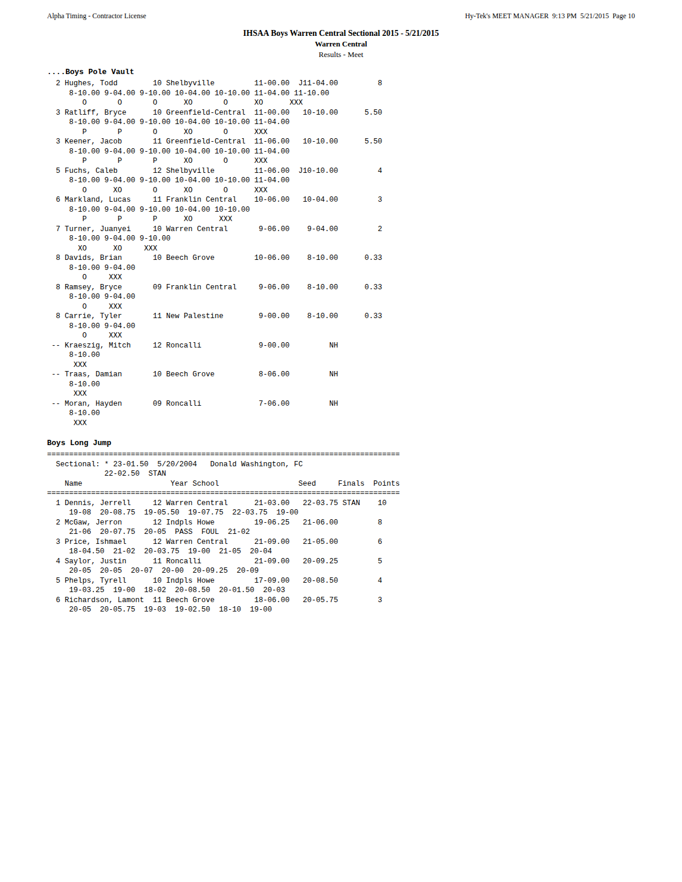Alpha Timing - Contractor License Hy-Tek's MEET MANAGER 9:13 PM 5/21/2015 Page 10
IHSAA Boys Warren Central Sectional 2015 - 5/21/2015
Warren Central
Results - Meet
....Boys Pole Vault
  2 Hughes, Todd        10 Shelbyville         11-00.00  J11-04.00         8 
     8-10.00 9-04.00 9-10.00 10-04.00 10-10.00 11-04.00 11-10.00 
        O       O       O      XO       O      XO      XXX 
  3 Ratliff, Bryce      10 Greenfield-Central  11-00.00   10-10.00      5.50 
     8-10.00 9-04.00 9-10.00 10-04.00 10-10.00 11-04.00 
        P       P       O      XO       O      XXX 
  3 Keener, Jacob       11 Greenfield-Central  11-06.00   10-10.00      5.50 
     8-10.00 9-04.00 9-10.00 10-04.00 10-10.00 11-04.00 
        P       P       P      XO       O      XXX 
  5 Fuchs, Caleb        12 Shelbyville         11-06.00  J10-10.00         4 
     8-10.00 9-04.00 9-10.00 10-04.00 10-10.00 11-04.00 
        O      XO       O      XO       O      XXX 
  6 Markland, Lucas     11 Franklin Central    10-06.00   10-04.00         3 
     8-10.00 9-04.00 9-10.00 10-04.00 10-10.00 
        P       P       P      XO      XXX 
  7 Turner, Juanyei     10 Warren Central       9-06.00    9-04.00         2 
     8-10.00 9-04.00 9-10.00 
       XO      XO     XXX 
  8 Davids, Brian       10 Beech Grove         10-06.00    8-10.00      0.33 
     8-10.00 9-04.00 
        O     XXX 
  8 Ramsey, Bryce       09 Franklin Central     9-06.00    8-10.00      0.33 
     8-10.00 9-04.00 
        O     XXX 
  8 Carrie, Tyler       11 New Palestine        9-00.00    8-10.00      0.33 
     8-10.00 9-04.00 
        O     XXX 
 -- Kraeszig, Mitch     12 Roncalli             9-00.00         NH 
     8-10.00 
      XXX 
 -- Traas, Damian       10 Beech Grove          8-06.00         NH 
     8-10.00 
      XXX 
 -- Moran, Hayden       09 Roncalli             7-06.00         NH 
     8-10.00 
      XXX 
Boys Long Jump
================================================================================
  Sectional: * 23-01.50  5/20/2004   Donald Washington, FC                      
             22-02.50  STAN                                                     
    Name                    Year School                  Seed     Finals  Points
================================================================================
  1 Dennis, Jerrell     12 Warren Central      21-03.00   22-03.75 STAN    10 
     19-08  20-08.75  19-05.50  19-07.75  22-03.75  19-00 
  2 McGaw, Jerron       12 Indpls Howe         19-06.25   21-06.00         8 
     21-06  20-07.75  20-05  PASS  FOUL  21-02 
  3 Price, Ishmael      12 Warren Central      21-09.00   21-05.00         6 
     18-04.50  21-02  20-03.75  19-00  21-05  20-04 
  4 Saylor, Justin      11 Roncalli            21-09.00   20-09.25         5 
     20-05  20-05  20-07  20-00  20-09.25  20-09 
  5 Phelps, Tyrell      10 Indpls Howe         17-09.00   20-08.50         4 
     19-03.25  19-00  18-02  20-08.50  20-01.50  20-03 
  6 Richardson, Lamont  11 Beech Grove         18-06.00   20-05.75         3 
     20-05  20-05.75  19-03  19-02.50  18-10  19-00